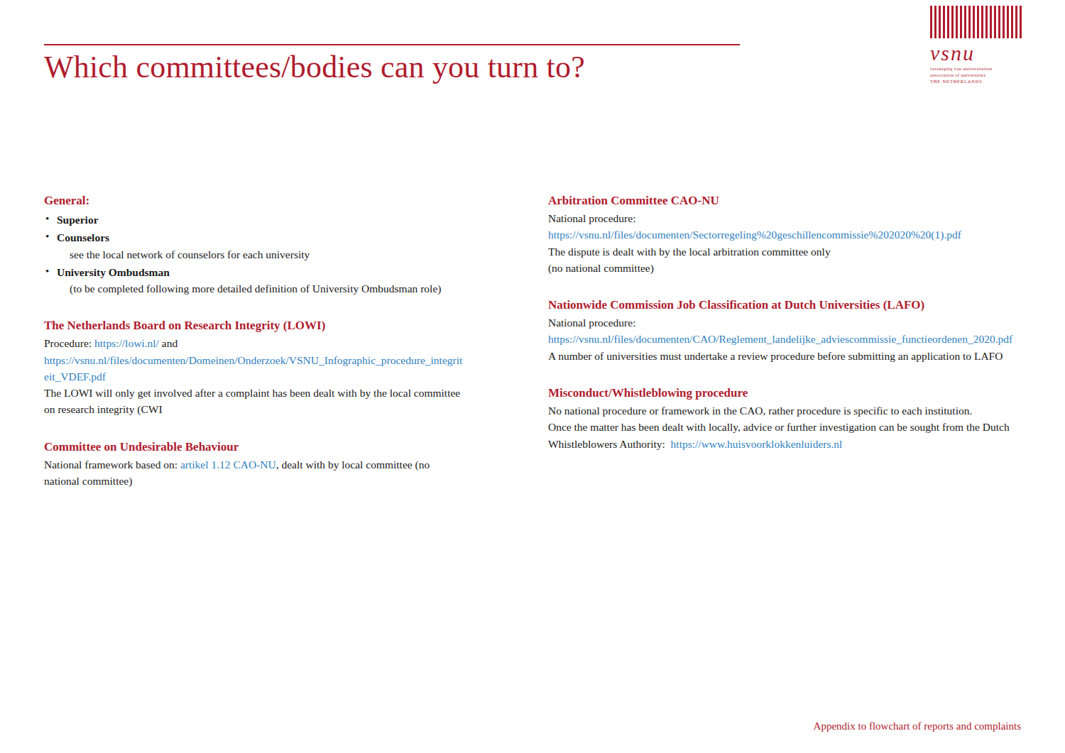vsnu
vereniging van universiteiten
association of universities
the netherlands
Which committees/bodies can you turn to?
General:
Superior
Counselors see the local network of counselors for each university
University Ombudsman (to be completed following more detailed definition of University Ombudsman role)
The Netherlands Board on Research Integrity (LOWI)
Procedure: https://lowi.nl/ and https://vsnu.nl/files/documenten/Domeinen/Onderzoek/VSNU_Infographic_procedure_integriteit_VDEF.pdf
The LOWI will only get involved after a complaint has been dealt with by the local committee on research integrity (CWI
Committee on Undesirable Behaviour
National framework based on: artikel 1.12 CAO-NU, dealt with by local committee (no national committee)
Arbitration Committee CAO-NU
National procedure: https://vsnu.nl/files/documenten/Sectorregeling%20geschillencommissie%202020%20(1).pdf
The dispute is dealt with by the local arbitration committee only
(no national committee)
Nationwide Commission Job Classification at Dutch Universities (LAFO)
National procedure: https://vsnu.nl/files/documenten/CAO/Reglement_landelijke_adviescommissie_functieordenen_2020.pdf
A number of universities must undertake a review procedure before submitting an application to LAFO
Misconduct/Whistleblowing procedure
No national procedure or framework in the CAO, rather procedure is specific to each institution.
Once the matter has been dealt with locally, advice or further investigation can be sought from the Dutch Whistleblowers Authority: https://www.huisvoorklokkenluiders.nl
Appendix to flowchart of reports and complaints